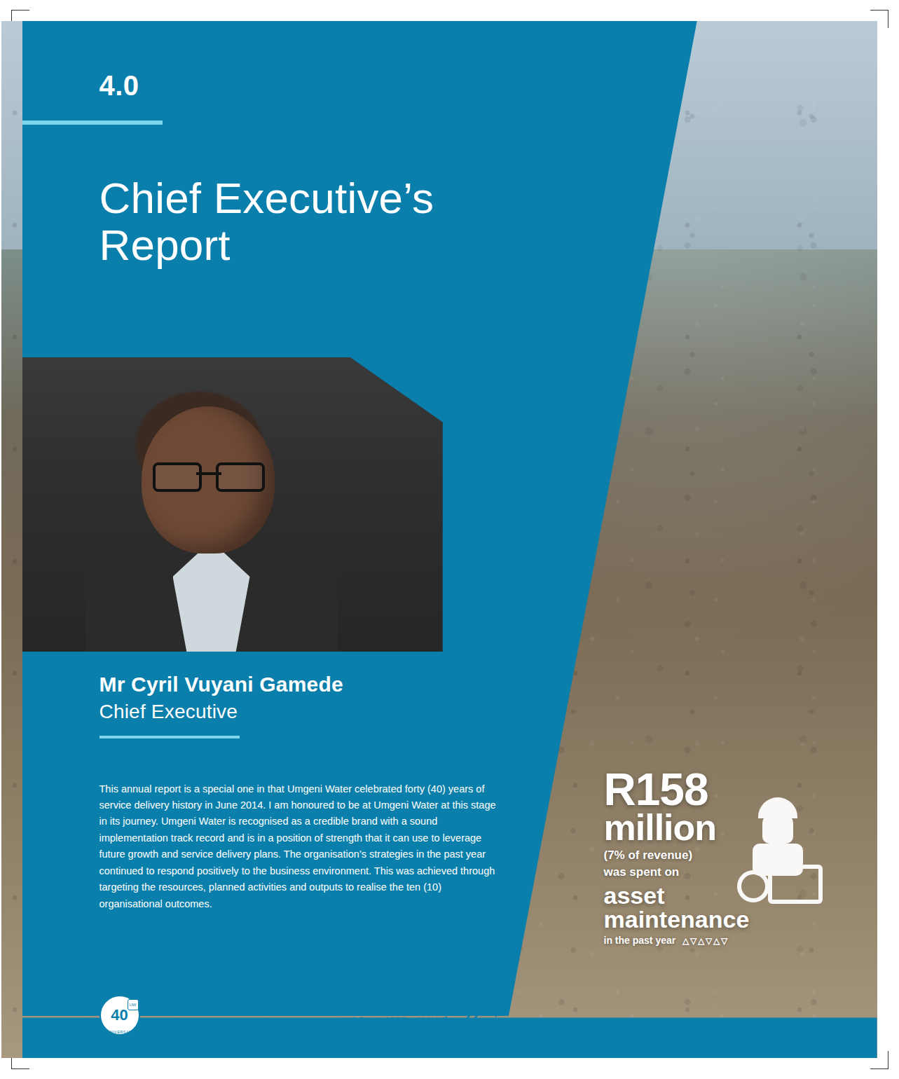4.0
Chief Executive’s
Report
Mr Cyril Vuyani Gamede
Chief Executive
This annual report is a special one in that Umgeni Water celebrated forty (40) years of service delivery history in June 2014. I am honoured to be at Umgeni Water at this stage in its journey. Umgeni Water is recognised as a credible brand with a sound implementation track record and is in a position of strength that it can use to leverage future growth and service delivery plans. The organisation’s strategies in the past year continued to respond positively to the business environment. This was achieved through targeting the resources, planned activities and outputs to realise the ten (10) organisational outcomes.
R158
million
(7% of revenue)
was spent on
asset
maintenance
in the past year △▽△▽△▽
40
UW
ANNIVERSARY 1974 – 2014
Umgeni Water • Amanzi
22